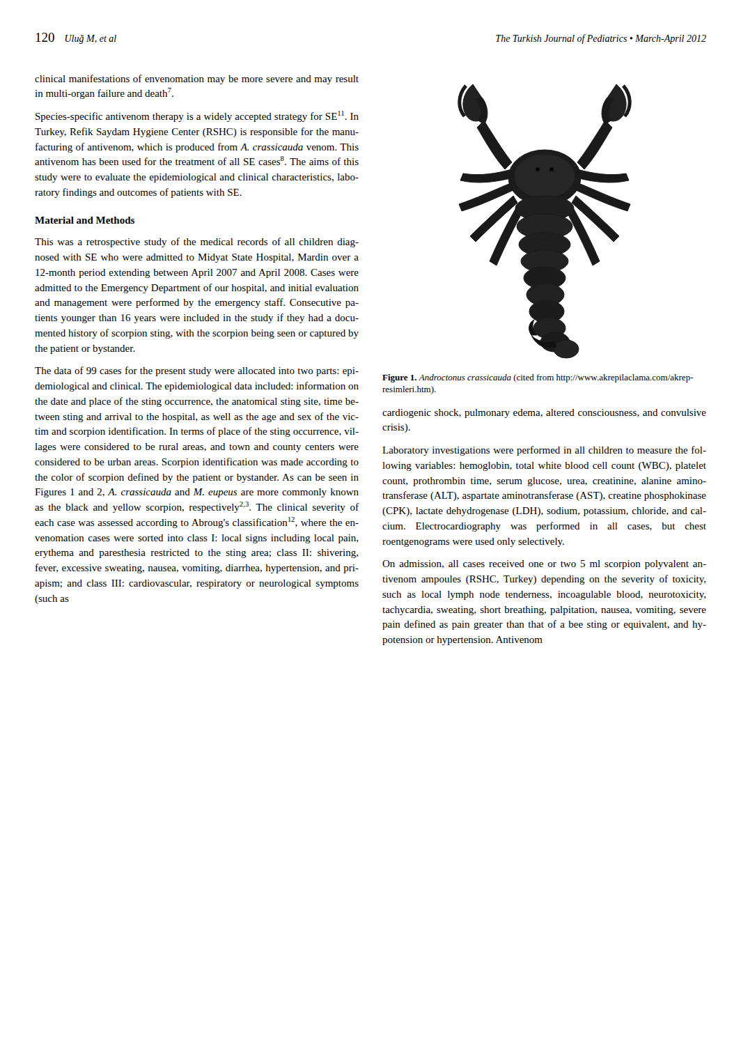120 Uluğ M, et al
The Turkish Journal of Pediatrics • March-April 2012
clinical manifestations of envenomation may be more severe and may result in multi-organ failure and death7.
Species-specific antivenom therapy is a widely accepted strategy for SE11. In Turkey, Refik Saydam Hygiene Center (RSHC) is responsible for the manufacturing of antivenom, which is produced from A. crassicauda venom. This antivenom has been used for the treatment of all SE cases8. The aims of this study were to evaluate the epidemiological and clinical characteristics, laboratory findings and outcomes of patients with SE.
Material and Methods
This was a retrospective study of the medical records of all children diagnosed with SE who were admitted to Midyat State Hospital, Mardin over a 12-month period extending between April 2007 and April 2008. Cases were admitted to the Emergency Department of our hospital, and initial evaluation and management were performed by the emergency staff. Consecutive patients younger than 16 years were included in the study if they had a documented history of scorpion sting, with the scorpion being seen or captured by the patient or bystander.
The data of 99 cases for the present study were allocated into two parts: epidemiological and clinical. The epidemiological data included: information on the date and place of the sting occurrence, the anatomical sting site, time between sting and arrival to the hospital, as well as the age and sex of the victim and scorpion identification. In terms of place of the sting occurrence, villages were considered to be rural areas, and town and county centers were considered to be urban areas. Scorpion identification was made according to the color of scorpion defined by the patient or bystander. As can be seen in Figures 1 and 2, A. crassicauda and M. eupeus are more commonly known as the black and yellow scorpion, respectively2,3. The clinical severity of each case was assessed according to Abroug's classification12, where the envenomation cases were sorted into class I: local signs including local pain, erythema and paresthesia restricted to the sting area; class II: shivering, fever, excessive sweating, nausea, vomiting, diarrhea, hypertension, and priapism; and class III: cardiovascular, respiratory or neurological symptoms (such as
Figure 1. Androctonus crassicauda (cited from http://www.akrepilaclama.com/akrep-resimleri.htm).
cardiogenic shock, pulmonary edema, altered consciousness, and convulsive crisis).
Laboratory investigations were performed in all children to measure the following variables: hemoglobin, total white blood cell count (WBC), platelet count, prothrombin time, serum glucose, urea, creatinine, alanine aminotransferase (ALT), aspartate aminotransferase (AST), creatine phosphokinase (CPK), lactate dehydrogenase (LDH), sodium, potassium, chloride, and calcium. Electrocardiography was performed in all cases, but chest roentgenograms were used only selectively.
On admission, all cases received one or two 5 ml scorpion polyvalent antivenom ampoules (RSHC, Turkey) depending on the severity of toxicity, such as local lymph node tenderness, incoagulable blood, neurotoxicity, tachycardia, sweating, short breathing, palpitation, nausea, vomiting, severe pain defined as pain greater than that of a bee sting or equivalent, and hypotension or hypertension. Antivenom